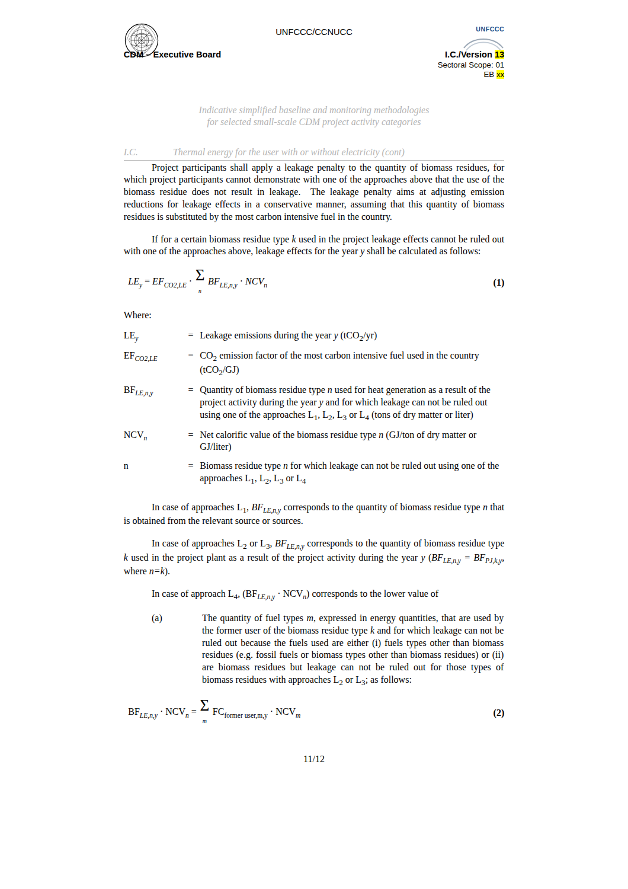UNFCCC/CCNUCC
UNFCCC
CDM – Executive Board
I.C./Version 13
Sectoral Scope: 01
EB xx
Indicative simplified baseline and monitoring methodologies
for selected small-scale CDM project activity categories
I.C. Thermal energy for the user with or without electricity (cont)
Project participants shall apply a leakage penalty to the quantity of biomass residues, for which project participants cannot demonstrate with one of the approaches above that the use of the biomass residue does not result in leakage. The leakage penalty aims at adjusting emission reductions for leakage effects in a conservative manner, assuming that this quantity of biomass residues is substituted by the most carbon intensive fuel in the country.
If for a certain biomass residue type k used in the project leakage effects cannot be ruled out with one of the approaches above, leakage effects for the year y shall be calculated as follows:
LEy = EFCO2,LE · Σ
n BFLE,n,y · NCVn (1)
Where:
| LE y | = | Leakage emissions during the year y (tCO 2 /yr) |
| EF CO2,LE | = | CO 2 emission factor of the most carbon intensive fuel used in the country (tCO 2 /GJ) |
| BF LE,n,y | = | Quantity of biomass residue type n used for heat generation as a result of the project activity during the year y and for which leakage can not be ruled out using one of the approaches L 1 , L 2 , L 3 or L 4 (tons of dry matter or liter) |
| NCV n | = | Net calorific value of the biomass residue type n (GJ/ton of dry matter or GJ/liter) |
| n | = | Biomass residue type n for which leakage can not be ruled out using one of the approaches L 1 , L 2 , L 3 or L 4 |
In case of approaches L1, BFLE,n,y corresponds to the quantity of biomass residue type n that is obtained from the relevant source or sources.
In case of approaches L2 or L3, BFLE,n,y corresponds to the quantity of biomass residue type k used in the project plant as a result of the project activity during the year y (BFLE,n,y = BFPJ,k,y, where n=k).
In case of approach L4, (BFLE,n,y · NCVn) corresponds to the lower value of
| (a) | The quantity of fuel types m , expressed in energy quantities, that are used by the former user of the biomass residue type k and for which leakage can not be ruled out because the fuels used are either (i) fuels types other than biomass residues (e.g. fossil fuels or biomass types other than biomass residues) or (ii) are biomass residues but leakage can not be ruled out for those types of biomass residues with approaches L 2 or L 3 ; as follows: |
BFLE,n,y · NCVn = Σ
m FCformer user,m,y · NCVm (2)
11/12